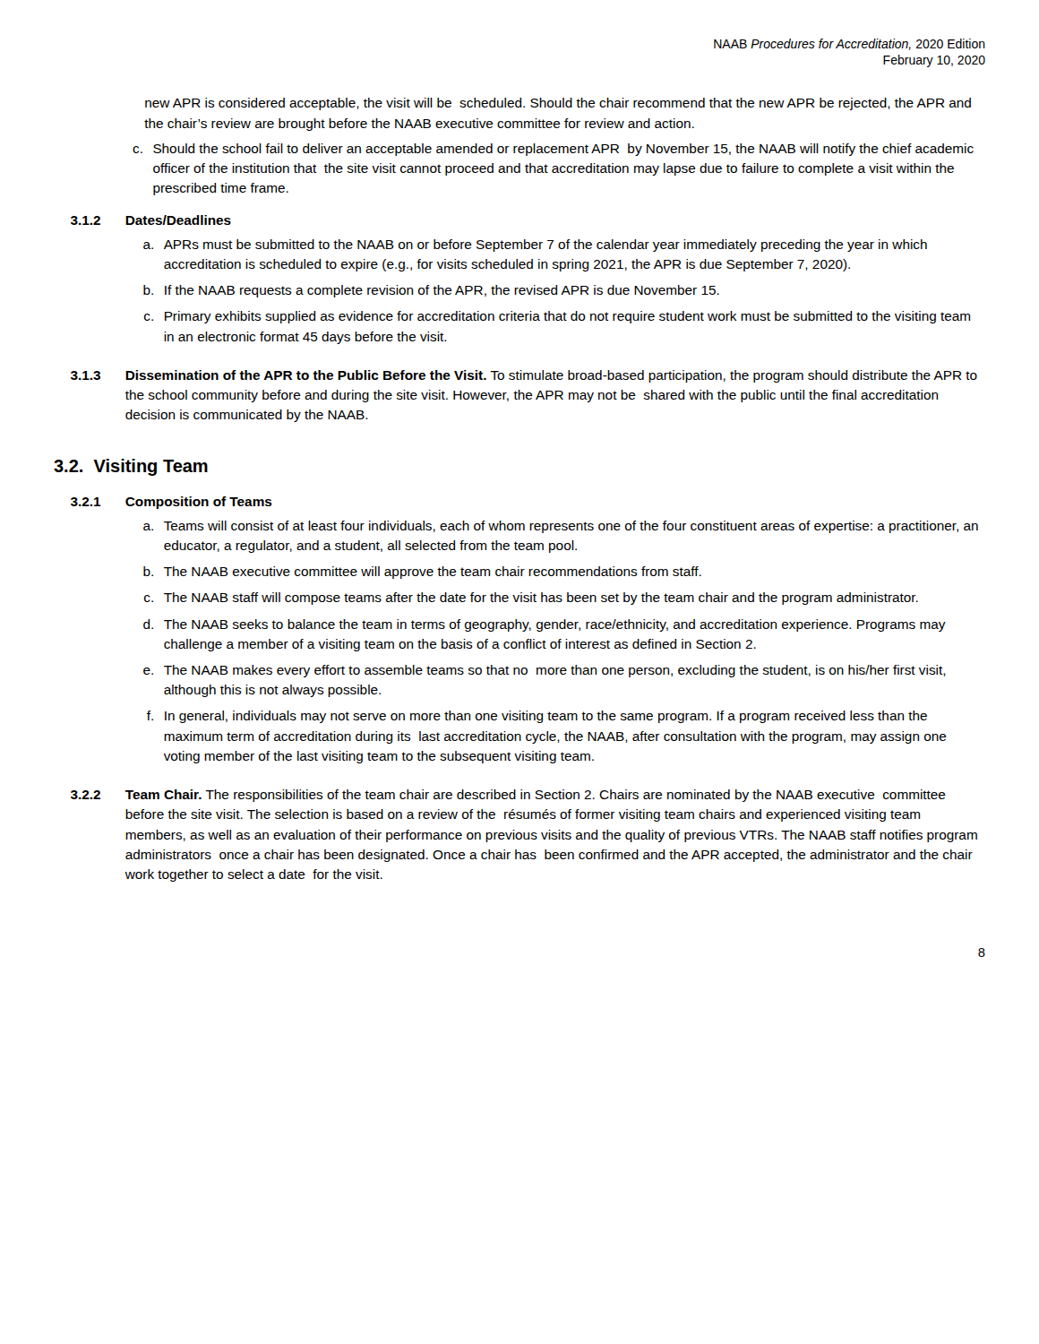NAAB Procedures for Accreditation, 2020 Edition
February 10, 2020
new APR is considered acceptable, the visit will be scheduled. Should the chair recommend that the new APR be rejected, the APR and the chair’s review are brought before the NAAB executive committee for review and action.
Should the school fail to deliver an acceptable amended or replacement APR by November 15, the NAAB will notify the chief academic officer of the institution that the site visit cannot proceed and that accreditation may lapse due to failure to complete a visit within the prescribed time frame.
3.1.2
Dates/Deadlines
APRs must be submitted to the NAAB on or before September 7 of the calendar year immediately preceding the year in which accreditation is scheduled to expire (e.g., for visits scheduled in spring 2021, the APR is due September 7, 2020).
If the NAAB requests a complete revision of the APR, the revised APR is due November 15.
Primary exhibits supplied as evidence for accreditation criteria that do not require student work must be submitted to the visiting team in an electronic format 45 days before the visit.
3.1.3
Dissemination of the APR to the Public Before the Visit. To stimulate broad-based participation, the program should distribute the APR to the school community before and during the site visit. However, the APR may not be shared with the public until the final accreditation decision is communicated by the NAAB.
3.2. Visiting Team
3.2.1
Composition of Teams
Teams will consist of at least four individuals, each of whom represents one of the four constituent areas of expertise: a practitioner, an educator, a regulator, and a student, all selected from the team pool.
The NAAB executive committee will approve the team chair recommendations from staff.
The NAAB staff will compose teams after the date for the visit has been set by the team chair and the program administrator.
The NAAB seeks to balance the team in terms of geography, gender, race/ethnicity, and accreditation experience. Programs may challenge a member of a visiting team on the basis of a conflict of interest as defined in Section 2.
The NAAB makes every effort to assemble teams so that no more than one person, excluding the student, is on his/her first visit, although this is not always possible.
In general, individuals may not serve on more than one visiting team to the same program. If a program received less than the maximum term of accreditation during its last accreditation cycle, the NAAB, after consultation with the program, may assign one voting member of the last visiting team to the subsequent visiting team.
3.2.2
Team Chair. The responsibilities of the team chair are described in Section 2. Chairs are nominated by the NAAB executive committee before the site visit. The selection is based on a review of the résumés of former visiting team chairs and experienced visiting team members, as well as an evaluation of their performance on previous visits and the quality of previous VTRs. The NAAB staff notifies program administrators once a chair has been designated. Once a chair has been confirmed and the APR accepted, the administrator and the chair work together to select a date for the visit.
8